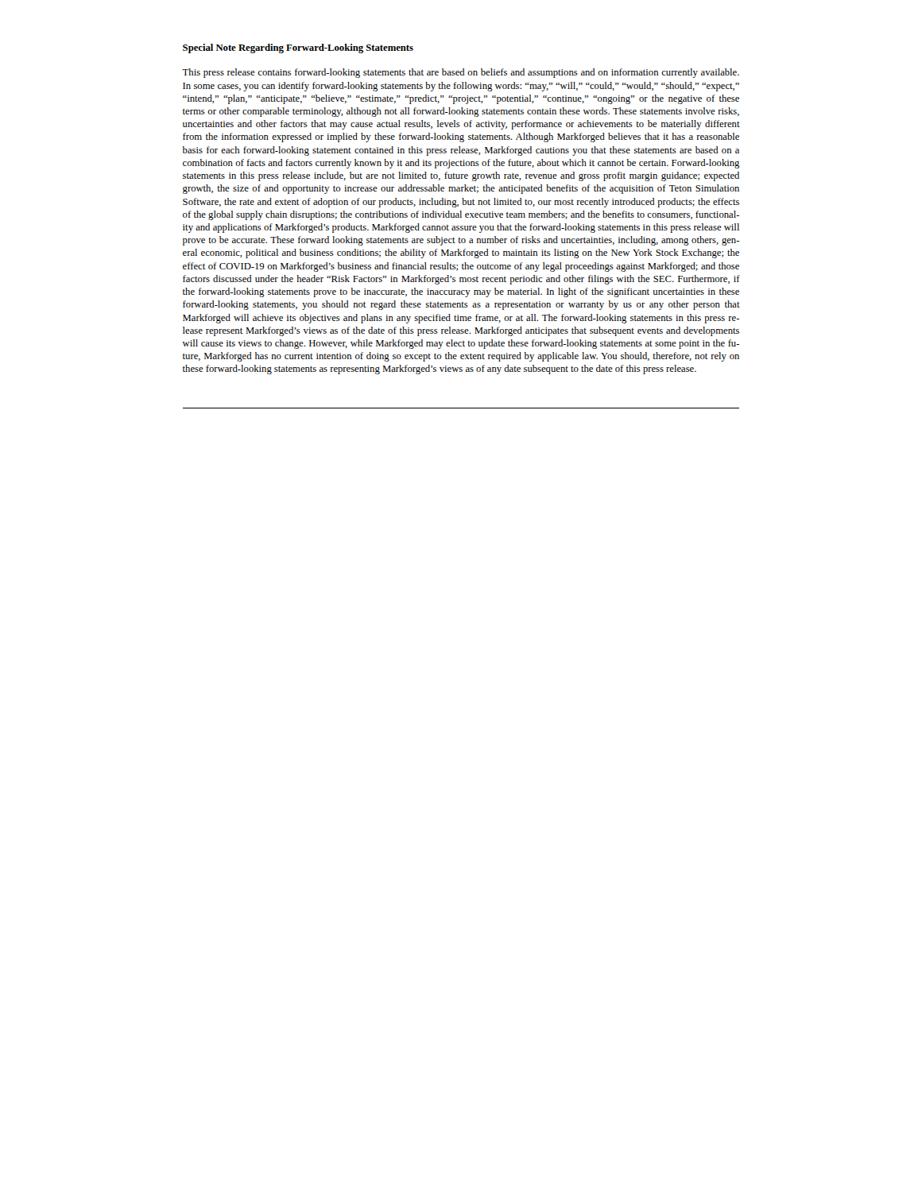Special Note Regarding Forward-Looking Statements
This press release contains forward-looking statements that are based on beliefs and assumptions and on information currently available. In some cases, you can identify forward-looking statements by the following words: “may,” “will,” “could,” “would,” “should,” “expect,” “intend,” “plan,” “anticipate,” “believe,” “estimate,” “predict,” “project,” “potential,” “continue,” “ongoing” or the negative of these terms or other comparable terminology, although not all forward-looking statements contain these words. These statements involve risks, uncertainties and other factors that may cause actual results, levels of activity, performance or achievements to be materially different from the information expressed or implied by these forward-looking statements. Although Markforged believes that it has a reasonable basis for each forward-looking statement contained in this press release, Markforged cautions you that these statements are based on a combination of facts and factors currently known by it and its projections of the future, about which it cannot be certain. Forward-looking statements in this press release include, but are not limited to, future growth rate, revenue and gross profit margin guidance; expected growth, the size of and opportunity to increase our addressable market; the anticipated benefits of the acquisition of Teton Simulation Software, the rate and extent of adoption of our products, including, but not limited to, our most recently introduced products; the effects of the global supply chain disruptions; the contributions of individual executive team members; and the benefits to consumers, functionality and applications of Markforged’s products. Markforged cannot assure you that the forward-looking statements in this press release will prove to be accurate. These forward looking statements are subject to a number of risks and uncertainties, including, among others, general economic, political and business conditions; the ability of Markforged to maintain its listing on the New York Stock Exchange; the effect of COVID-19 on Markforged’s business and financial results; the outcome of any legal proceedings against Markforged; and those factors discussed under the header “Risk Factors” in Markforged’s most recent periodic and other filings with the SEC. Furthermore, if the forward-looking statements prove to be inaccurate, the inaccuracy may be material. In light of the significant uncertainties in these forward-looking statements, you should not regard these statements as a representation or warranty by us or any other person that Markforged will achieve its objectives and plans in any specified time frame, or at all. The forward-looking statements in this press release represent Markforged’s views as of the date of this press release. Markforged anticipates that subsequent events and developments will cause its views to change. However, while Markforged may elect to update these forward-looking statements at some point in the future, Markforged has no current intention of doing so except to the extent required by applicable law. You should, therefore, not rely on these forward-looking statements as representing Markforged’s views as of any date subsequent to the date of this press release.